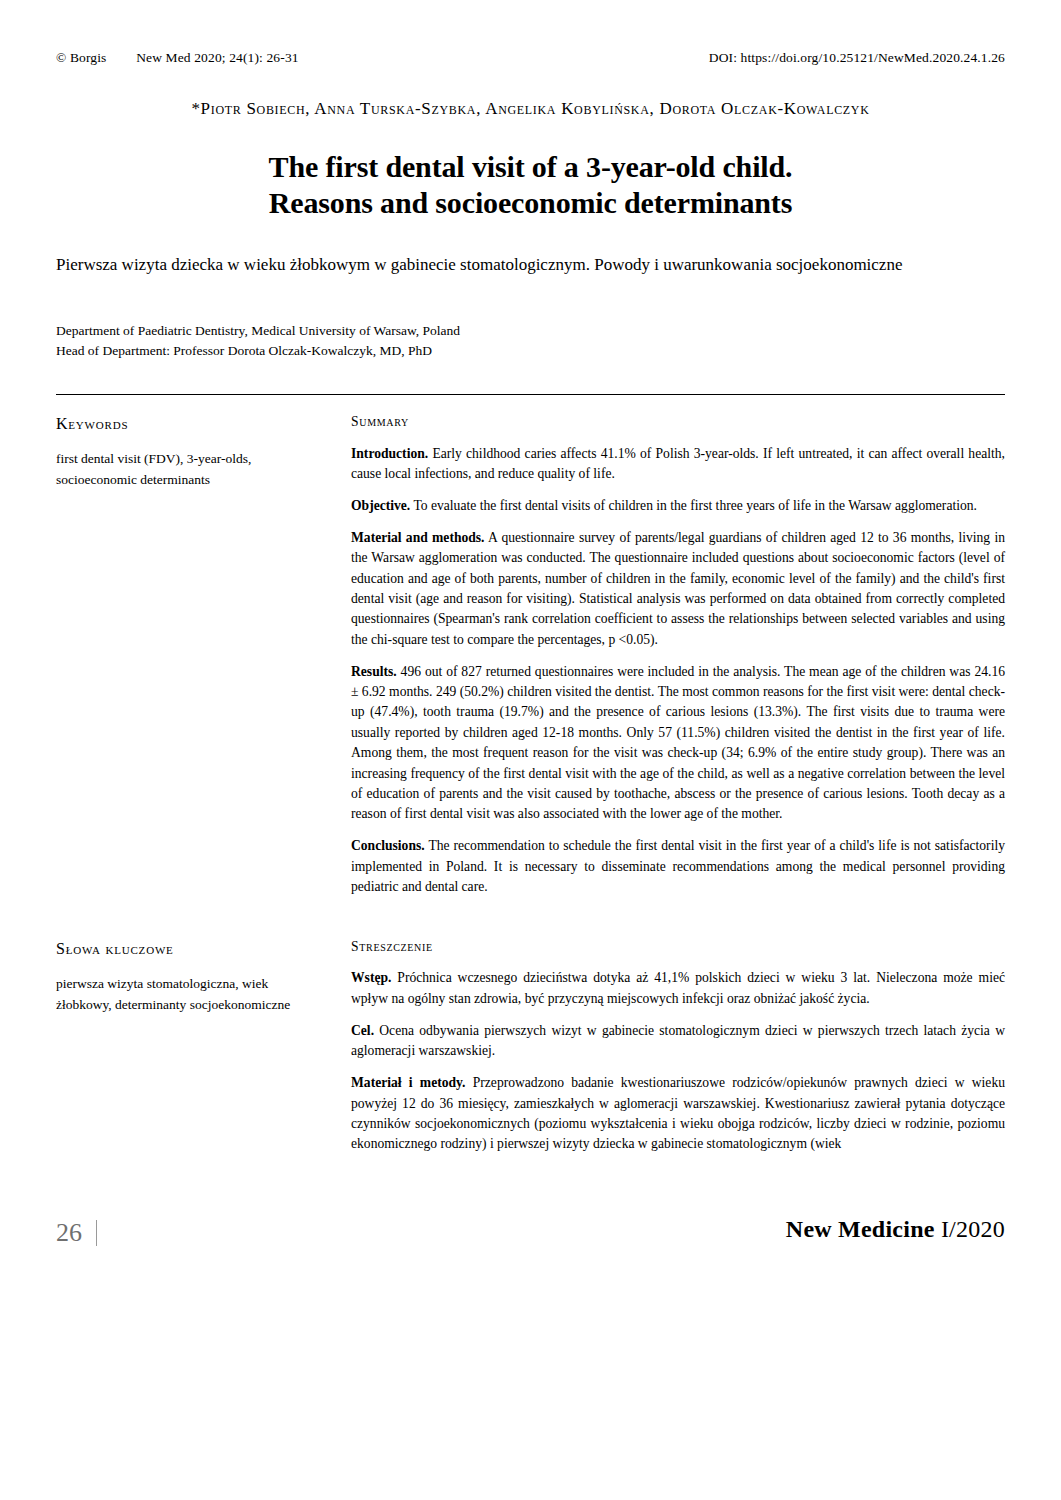© Borgis New Med 2020; 24(1): 26-31 DOI: https://doi.org/10.25121/NewMed.2020.24.1.26
*Piotr Sobiech, Anna Turska-Szybka, Angelika Kobylińska, Dorota Olczak-Kowalczyk
The first dental visit of a 3-year-old child.
Reasons and socioeconomic determinants
Pierwsza wizyta dziecka w wieku żłobkowym w gabinecie stomatologicznym. Powody i uwarunkowania socjoekonomiczne
Department of Paediatric Dentistry, Medical University of Warsaw, Poland
Head of Department: Professor Dorota Olczak-Kowalczyk, MD, PhD
Keywords
first dental visit (FDV), 3-year-olds, socioeconomic determinants
Summary
Introduction. Early childhood caries affects 41.1% of Polish 3-year-olds. If left untreated, it can affect overall health, cause local infections, and reduce quality of life.
Objective. To evaluate the first dental visits of children in the first three years of life in the Warsaw agglomeration.
Material and methods. A questionnaire survey of parents/legal guardians of children aged 12 to 36 months, living in the Warsaw agglomeration was conducted. The questionnaire included questions about socioeconomic factors (level of education and age of both parents, number of children in the family, economic level of the family) and the child's first dental visit (age and reason for visiting). Statistical analysis was performed on data obtained from correctly completed questionnaires (Spearman's rank correlation coefficient to assess the relationships between selected variables and using the chi-square test to compare the percentages, p <0.05).
Results. 496 out of 827 returned questionnaires were included in the analysis. The mean age of the children was 24.16 ± 6.92 months. 249 (50.2%) children visited the dentist. The most common reasons for the first visit were: dental check-up (47.4%), tooth trauma (19.7%) and the presence of carious lesions (13.3%). The first visits due to trauma were usually reported by children aged 12-18 months. Only 57 (11.5%) children visited the dentist in the first year of life. Among them, the most frequent reason for the visit was check-up (34; 6.9% of the entire study group). There was an increasing frequency of the first dental visit with the age of the child, as well as a negative correlation between the level of education of parents and the visit caused by toothache, abscess or the presence of carious lesions. Tooth decay as a reason of first dental visit was also associated with the lower age of the mother.
Conclusions. The recommendation to schedule the first dental visit in the first year of a child's life is not satisfactorily implemented in Poland. It is necessary to disseminate recommendations among the medical personnel providing pediatric and dental care.
Słowa kluczowe
pierwsza wizyta stomatologiczna, wiek żłobkowy, determinanty socjoekonomiczne
Streszczenie
Wstęp. Próchnica wczesnego dzieciństwa dotyka aż 41,1% polskich dzieci w wieku 3 lat. Nieleczona może mieć wpływ na ogólny stan zdrowia, być przyczyną miejscowych infekcji oraz obniżać jakość życia.
Cel. Ocena odbywania pierwszych wizyt w gabinecie stomatologicznym dzieci w pierwszych trzech latach życia w aglomeracji warszawskiej.
Materiał i metody. Przeprowadzono badanie kwestionariuszowe rodziców/opiekunów prawnych dzieci w wieku powyżej 12 do 36 miesięcy, zamieszkałych w aglomeracji warszawskiej. Kwestionariusz zawierał pytania dotyczące czynników socjoekonomicznych (poziomu wykształcenia i wieku obojga rodziców, liczby dzieci w rodzinie, poziomu ekonomicznego rodziny) i pierwszej wizyty dziecka w gabinecie stomatologicznym (wiek
26 New Medicine I/2020